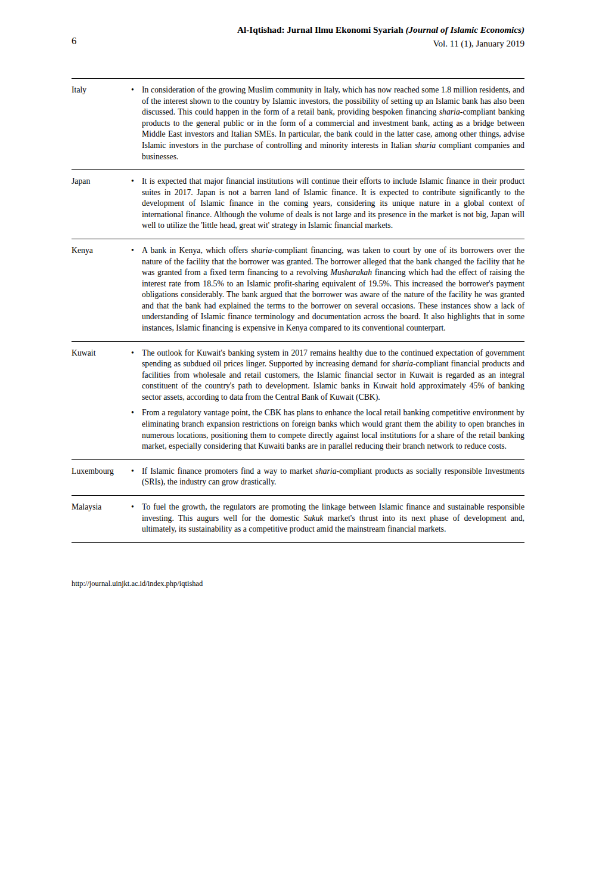6
Al-Iqtishad: Jurnal Ilmu Ekonomi Syariah (Journal of Islamic Economics)
Vol. 11 (1), January 2019
| Italy | In consideration of the growing Muslim community in Italy, which has now reached some 1.8 million residents, and of the interest shown to the country by Islamic investors, the possibility of setting up an Islamic bank has also been discussed. This could happen in the form of a retail bank, providing bespoken financing sharia -compliant banking products to the general public or in the form of a commercial and investment bank, acting as a bridge between Middle East investors and Italian SMEs. In particular, the bank could in the latter case, among other things, advise Islamic investors in the purchase of controlling and minority interests in Italian sharia compliant companies and businesses. |
| Japan | It is expected that major financial institutions will continue their efforts to include Islamic finance in their product suites in 2017. Japan is not a barren land of Islamic finance. It is expected to contribute significantly to the development of Islamic finance in the coming years, considering its unique nature in a global context of international finance. Although the volume of deals is not large and its presence in the market is not big, Japan will well to utilize the 'little head, great wit' strategy in Islamic financial markets. |
| Kenya | A bank in Kenya, which offers sharia -compliant financing, was taken to court by one of its borrowers over the nature of the facility that the borrower was granted. The borrower alleged that the bank changed the facility that he was granted from a fixed term financing to a revolving Musharakah financing which had the effect of raising the interest rate from 18.5% to an Islamic profit-sharing equivalent of 19.5%. This increased the borrower's payment obligations considerably. The bank argued that the borrower was aware of the nature of the facility he was granted and that the bank had explained the terms to the borrower on several occasions. These instances show a lack of understanding of Islamic finance terminology and documentation across the board. It also highlights that in some instances, Islamic financing is expensive in Kenya compared to its conventional counterpart. |
| Kuwait | The outlook for Kuwait's banking system in 2017 remains healthy due to the continued expectation of government spending as subdued oil prices linger. Supported by increasing demand for sharia -compliant financial products and facilities from wholesale and retail customers, the Islamic financial sector in Kuwait is regarded as an integral constituent of the country's path to development. Islamic banks in Kuwait hold approximately 45% of banking sector assets, according to data from the Central Bank of Kuwait (CBK). From a regulatory vantage point, the CBK has plans to enhance the local retail banking competitive environment by eliminating branch expansion restrictions on foreign banks which would grant them the ability to open branches in numerous locations, positioning them to compete directly against local institutions for a share of the retail banking market, especially considering that Kuwaiti banks are in parallel reducing their branch network to reduce costs. |
| Luxembourg | If Islamic finance promoters find a way to market sharia -compliant products as socially responsible Investments (SRIs), the industry can grow drastically. |
| Malaysia | To fuel the growth, the regulators are promoting the linkage between Islamic finance and sustainable responsible investing. This augurs well for the domestic Sukuk market's thrust into its next phase of development and, ultimately, its sustainability as a competitive product amid the mainstream financial markets. |
http://journal.uinjkt.ac.id/index.php/iqtishad